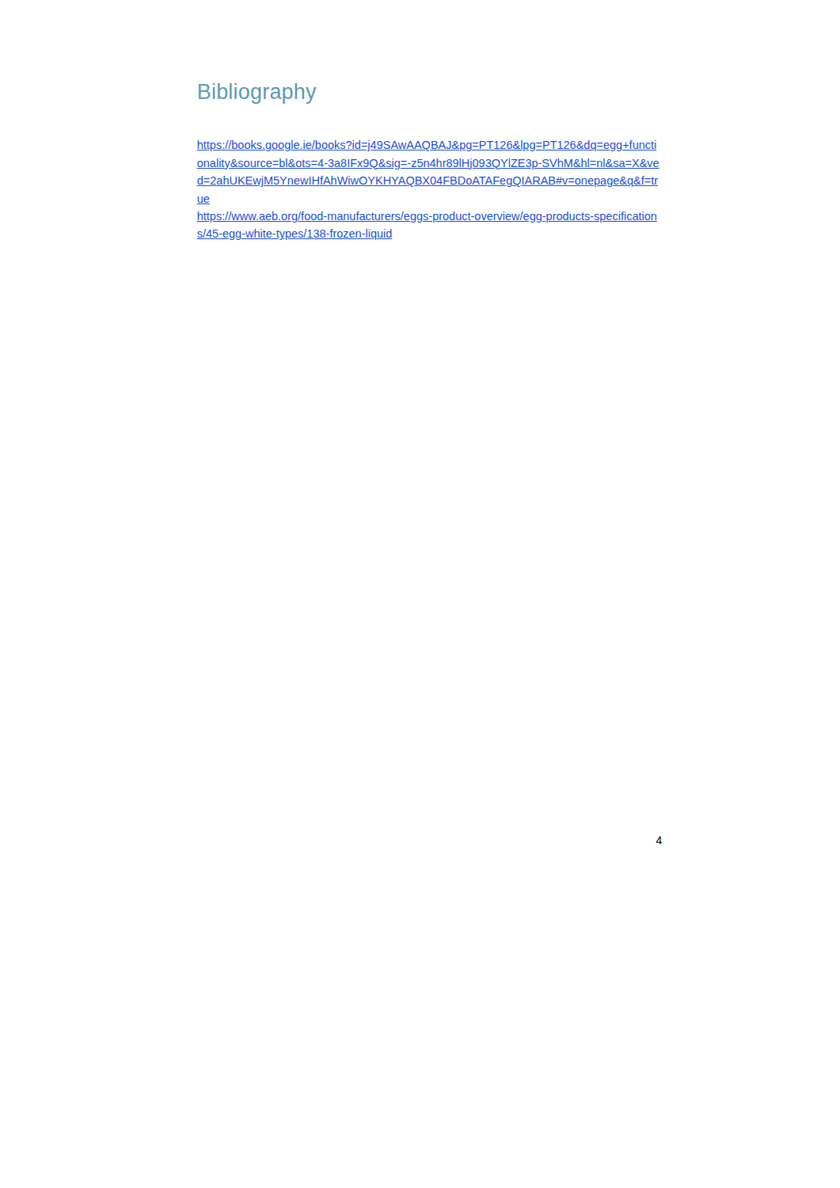Bibliography
https://books.google.ie/books?id=j49SAwAAQBAJ&pg=PT126&lpg=PT126&dq=egg+functionality&source=bl&ots=4-3a8IFx9Q&sig=-z5n4hr89lHj093QYlZE3p-SVhM&hl=nl&sa=X&ved=2ahUKEwjM5YnewIHfAhWiwOYKHYAQBX04FBDoATAFegQIARAB#v=onepage&q&f=true
https://www.aeb.org/food-manufacturers/eggs-product-overview/egg-products-specifications/45-egg-white-types/138-frozen-liquid
4